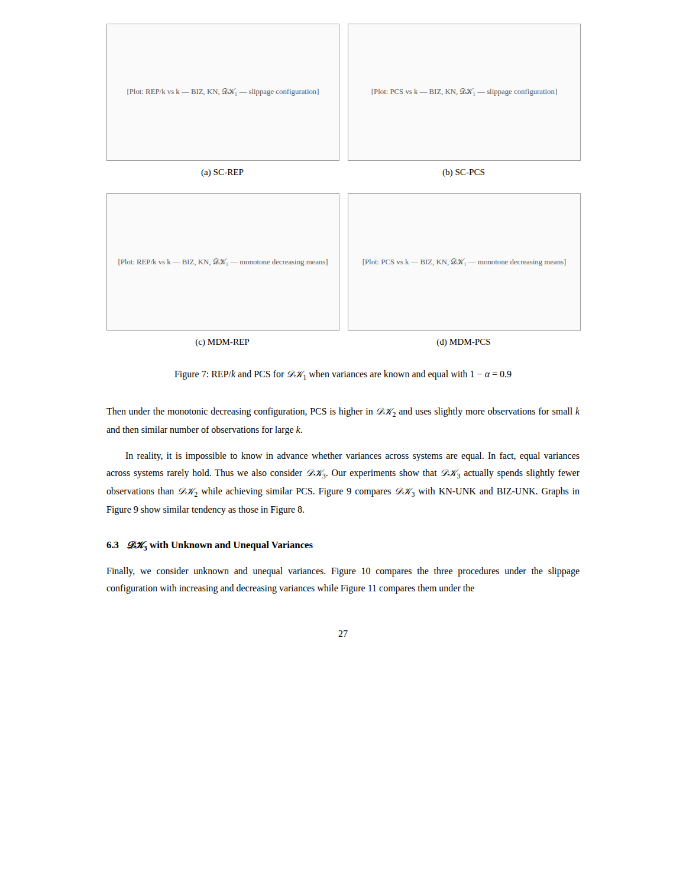[Plot: REP/k vs k — BIZ, KN, 𝒟𝒦₁ — slippage configuration]
(a) SC-REP
[Plot: PCS vs k — BIZ, KN, 𝒟𝒦₁ — slippage configuration]
(b) SC-PCS
[Plot: REP/k vs k — BIZ, KN, 𝒟𝒦₁ — monotone decreasing means]
(c) MDM-REP
[Plot: PCS vs k — BIZ, KN, 𝒟𝒦₁ — monotone decreasing means]
(d) MDM-PCS
Figure 7: REP/k and PCS for 𝒟𝒦1 when variances are known and equal with 1 − α = 0.9
Then under the monotonic decreasing configuration, PCS is higher in 𝒟𝒦2 and uses slightly more observations for small k and then similar number of observations for large k.
In reality, it is impossible to know in advance whether variances across systems are equal. In fact, equal variances across systems rarely hold. Thus we also consider 𝒟𝒦3. Our experiments show that 𝒟𝒦3 actually spends slightly fewer observations than 𝒟𝒦2 while achieving similar PCS. Figure 9 compares 𝒟𝒦3 with KN-UNK and BIZ-UNK. Graphs in Figure 9 show similar tendency as those in Figure 8.
6.3 𝒟𝒦3 with Unknown and Unequal Variances
Finally, we consider unknown and unequal variances. Figure 10 compares the three procedures under the slippage configuration with increasing and decreasing variances while Figure 11 compares them under the
27